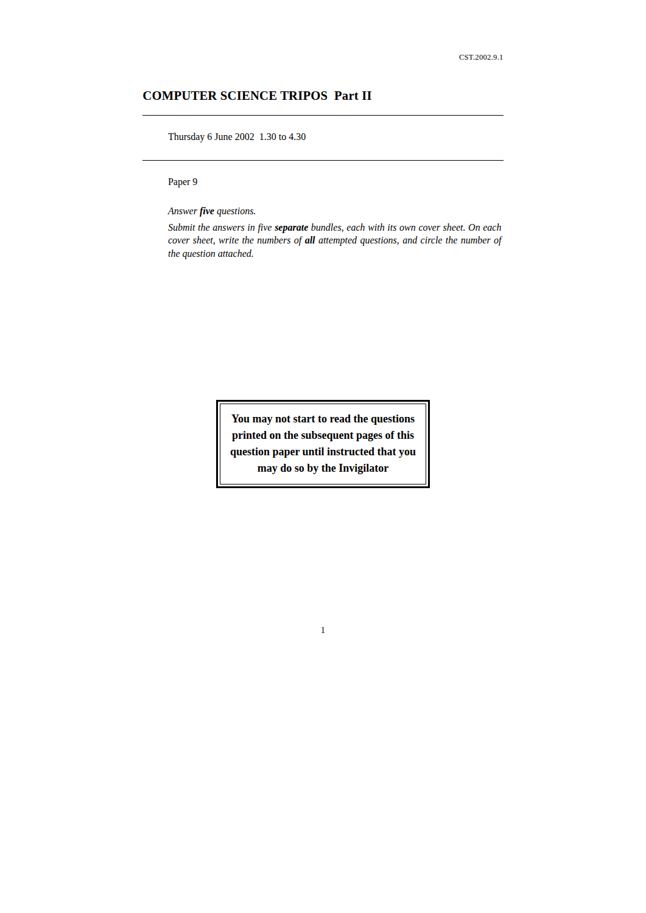CST.2002.9.1
COMPUTER SCIENCE TRIPOS Part II
Thursday 6 June 2002 1.30 to 4.30
Paper 9
Answer five questions.
Submit the answers in five separate bundles, each with its own cover sheet. On each cover sheet, write the numbers of all attempted questions, and circle the number of the question attached.
You may not start to read the questions printed on the subsequent pages of this question paper until instructed that you may do so by the Invigilator
1